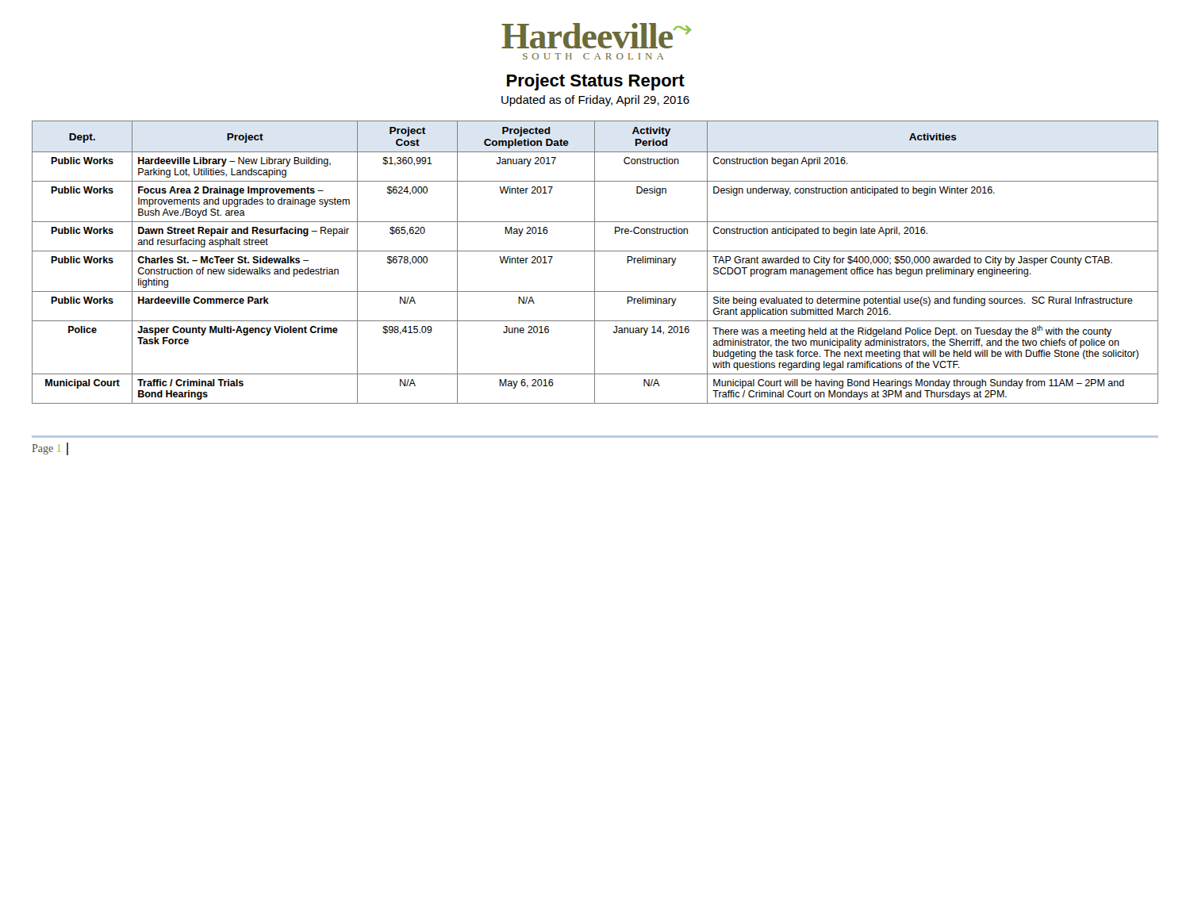Hardeeville⤳
SOUTH CAROLINA
Project Status Report
Updated as of Friday, April 29, 2016
| Dept. | Project | Project Cost | Projected Completion Date | Activity Period | Activities |
| --- | --- | --- | --- | --- | --- |
| Public Works | Hardeeville Library – New Library Building, Parking Lot, Utilities, Landscaping | $1,360,991 | January 2017 | Construction | Construction began April 2016. |
| Public Works | Focus Area 2 Drainage Improvements – Improvements and upgrades to drainage system Bush Ave./Boyd St. area | $624,000 | Winter 2017 | Design | Design underway, construction anticipated to begin Winter 2016. |
| Public Works | Dawn Street Repair and Resurfacing – Repair and resurfacing asphalt street | $65,620 | May 2016 | Pre-Construction | Construction anticipated to begin late April, 2016. |
| Public Works | Charles St. – McTeer St. Sidewalks – Construction of new sidewalks and pedestrian lighting | $678,000 | Winter 2017 | Preliminary | TAP Grant awarded to City for $400,000; $50,000 awarded to City by Jasper County CTAB. SCDOT program management office has begun preliminary engineering. |
| Public Works | Hardeeville Commerce Park | N/A | N/A | Preliminary | Site being evaluated to determine potential use(s) and funding sources. SC Rural Infrastructure Grant application submitted March 2016. |
| Police | Jasper County Multi-Agency Violent Crime Task Force | $98,415.09 | June 2016 | January 14, 2016 | There was a meeting held at the Ridgeland Police Dept. on Tuesday the 8 th with the county administrator, the two municipality administrators, the Sherriff, and the two chiefs of police on budgeting the task force. The next meeting that will be held will be with Duffie Stone (the solicitor) with questions regarding legal ramifications of the VCTF. |
| Municipal Court | Traffic / Criminal Trials Bond Hearings | N/A | May 6, 2016 | N/A | Municipal Court will be having Bond Hearings Monday through Sunday from 11AM – 2PM and Traffic / Criminal Court on Mondays at 3PM and Thursdays at 2PM. |
Page 1